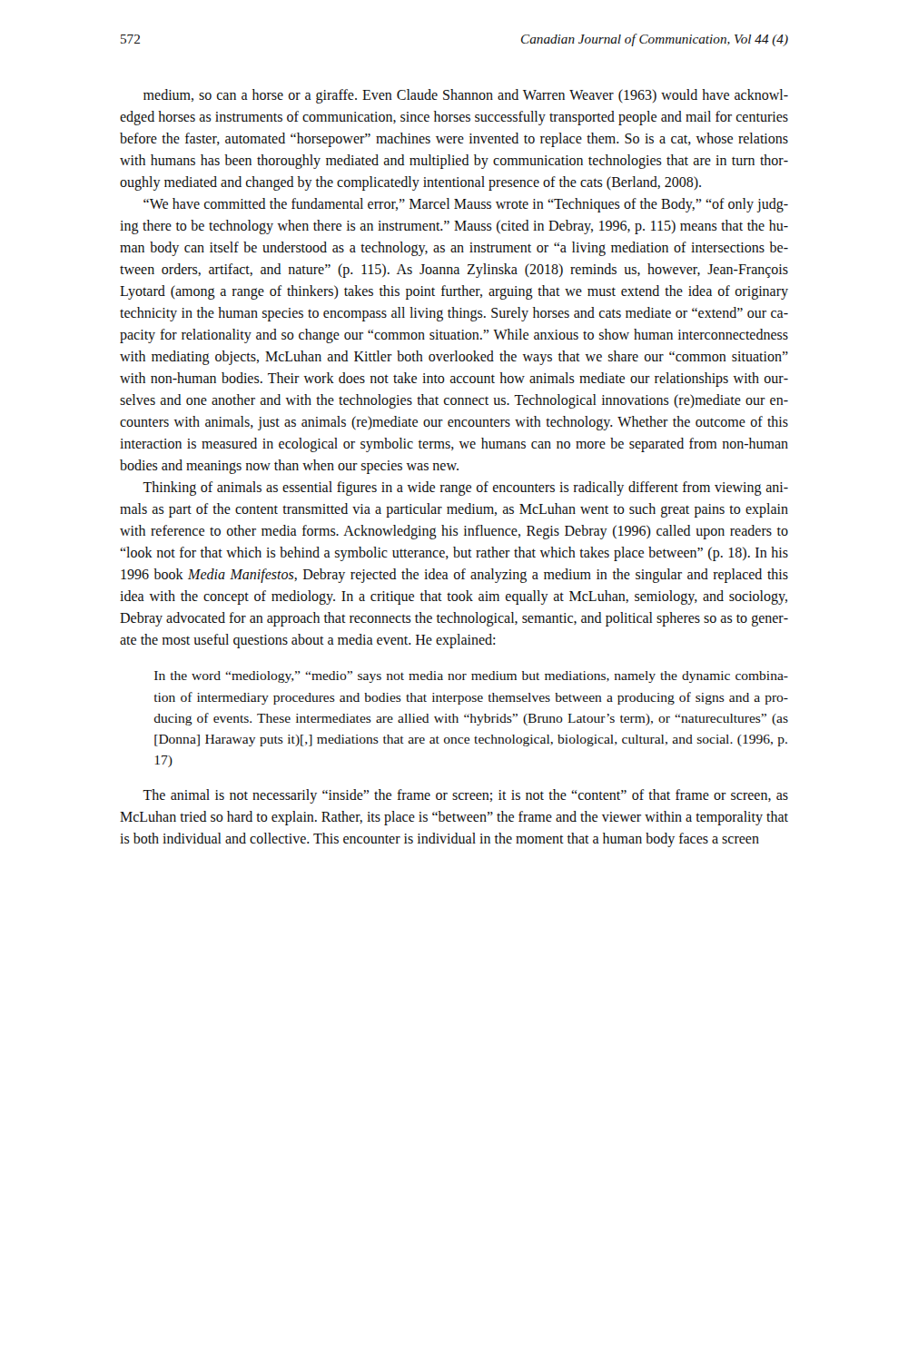572 Canadian Journal of Communication, Vol 44 (4)
medium, so can a horse or a giraffe. Even Claude Shannon and Warren Weaver (1963) would have acknowledged horses as instruments of communication, since horses successfully transported people and mail for centuries before the faster, automated “horsepower” machines were invented to replace them. So is a cat, whose relations with humans has been thoroughly mediated and multiplied by communication technologies that are in turn thoroughly mediated and changed by the complicatedly intentional presence of the cats (Berland, 2008).
“We have committed the fundamental error,” Marcel Mauss wrote in “Techniques of the Body,” “of only judging there to be technology when there is an instrument.” Mauss (cited in Debray, 1996, p. 115) means that the human body can itself be understood as a technology, as an instrument or “a living mediation of intersections between orders, artifact, and nature” (p. 115). As Joanna Zylinska (2018) reminds us, however, Jean-François Lyotard (among a range of thinkers) takes this point further, arguing that we must extend the idea of originary technicity in the human species to encompass all living things. Surely horses and cats mediate or “extend” our capacity for relationality and so change our “common situation.” While anxious to show human interconnectedness with mediating objects, McLuhan and Kittler both overlooked the ways that we share our “common situation” with non-human bodies. Their work does not take into account how animals mediate our relationships with ourselves and one another and with the technologies that connect us. Technological innovations (re)mediate our encounters with animals, just as animals (re)mediate our encounters with technology. Whether the outcome of this interaction is measured in ecological or symbolic terms, we humans can no more be separated from non-human bodies and meanings now than when our species was new.
Thinking of animals as essential figures in a wide range of encounters is radically different from viewing animals as part of the content transmitted via a particular medium, as McLuhan went to such great pains to explain with reference to other media forms. Acknowledging his influence, Regis Debray (1996) called upon readers to “look not for that which is behind a symbolic utterance, but rather that which takes place between” (p. 18). In his 1996 book Media Manifestos, Debray rejected the idea of analyzing a medium in the singular and replaced this idea with the concept of mediology. In a critique that took aim equally at McLuhan, semiology, and sociology, Debray advocated for an approach that reconnects the technological, semantic, and political spheres so as to generate the most useful questions about a media event. He explained:
In the word “mediology,” “medio” says not media nor medium but mediations, namely the dynamic combination of intermediary procedures and bodies that interpose themselves between a producing of signs and a producing of events. These intermediates are allied with “hybrids” (Bruno Latour’s term), or “naturecultures” (as [Donna] Haraway puts it)[,] mediations that are at once technological, biological, cultural, and social. (1996, p. 17)
The animal is not necessarily “inside” the frame or screen; it is not the “content” of that frame or screen, as McLuhan tried so hard to explain. Rather, its place is “between” the frame and the viewer within a temporality that is both individual and collective. This encounter is individual in the moment that a human body faces a screen